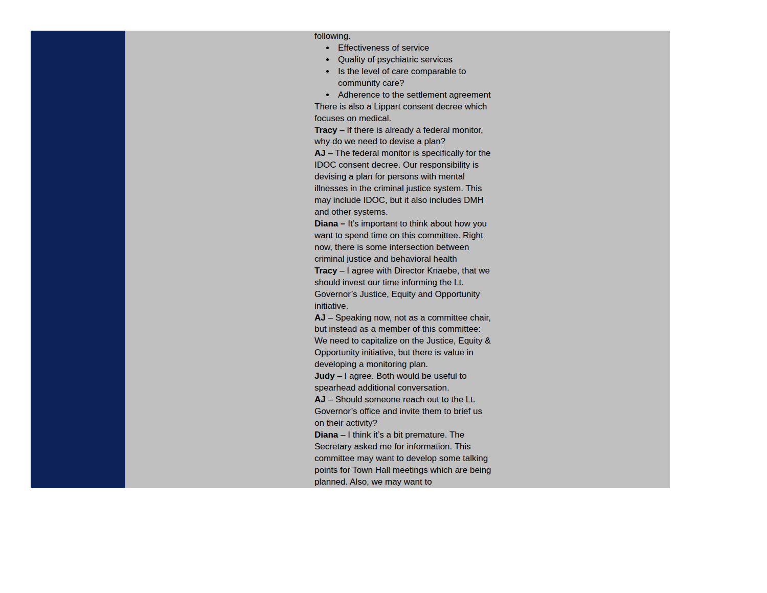| | | following. Effectiveness of service Quality of psychiatric services Is the level of care comparable to community care? Adherence to the settlement agreement There is also a Lippart consent decree which focuses on medical. Tracy – If there is already a federal monitor, why do we need to devise a plan? AJ – The federal monitor is specifically for the IDOC consent decree. Our responsibility is devising a plan for persons with mental illnesses in the criminal justice system. This may include IDOC, but it also includes DMH and other systems. Diana – It’s important to think about how you want to spend time on this committee. Right now, there is some intersection between criminal justice and behavioral health Tracy – I agree with Director Knaebe, that we should invest our time informing the Lt. Governor’s Justice, Equity and Opportunity initiative. AJ – Speaking now, not as a committee chair, but instead as a member of this committee: We need to capitalize on the Justice, Equity & Opportunity initiative, but there is value in developing a monitoring plan. Judy – I agree. Both would be useful to spearhead additional conversation. AJ – Should someone reach out to the Lt. Governor’s office and invite them to brief us on their activity? Diana – I think it’s a bit premature. The Secretary asked me for information. This committee may want to develop some talking points for Town Hall meetings which are being planned. Also, we may want to | |